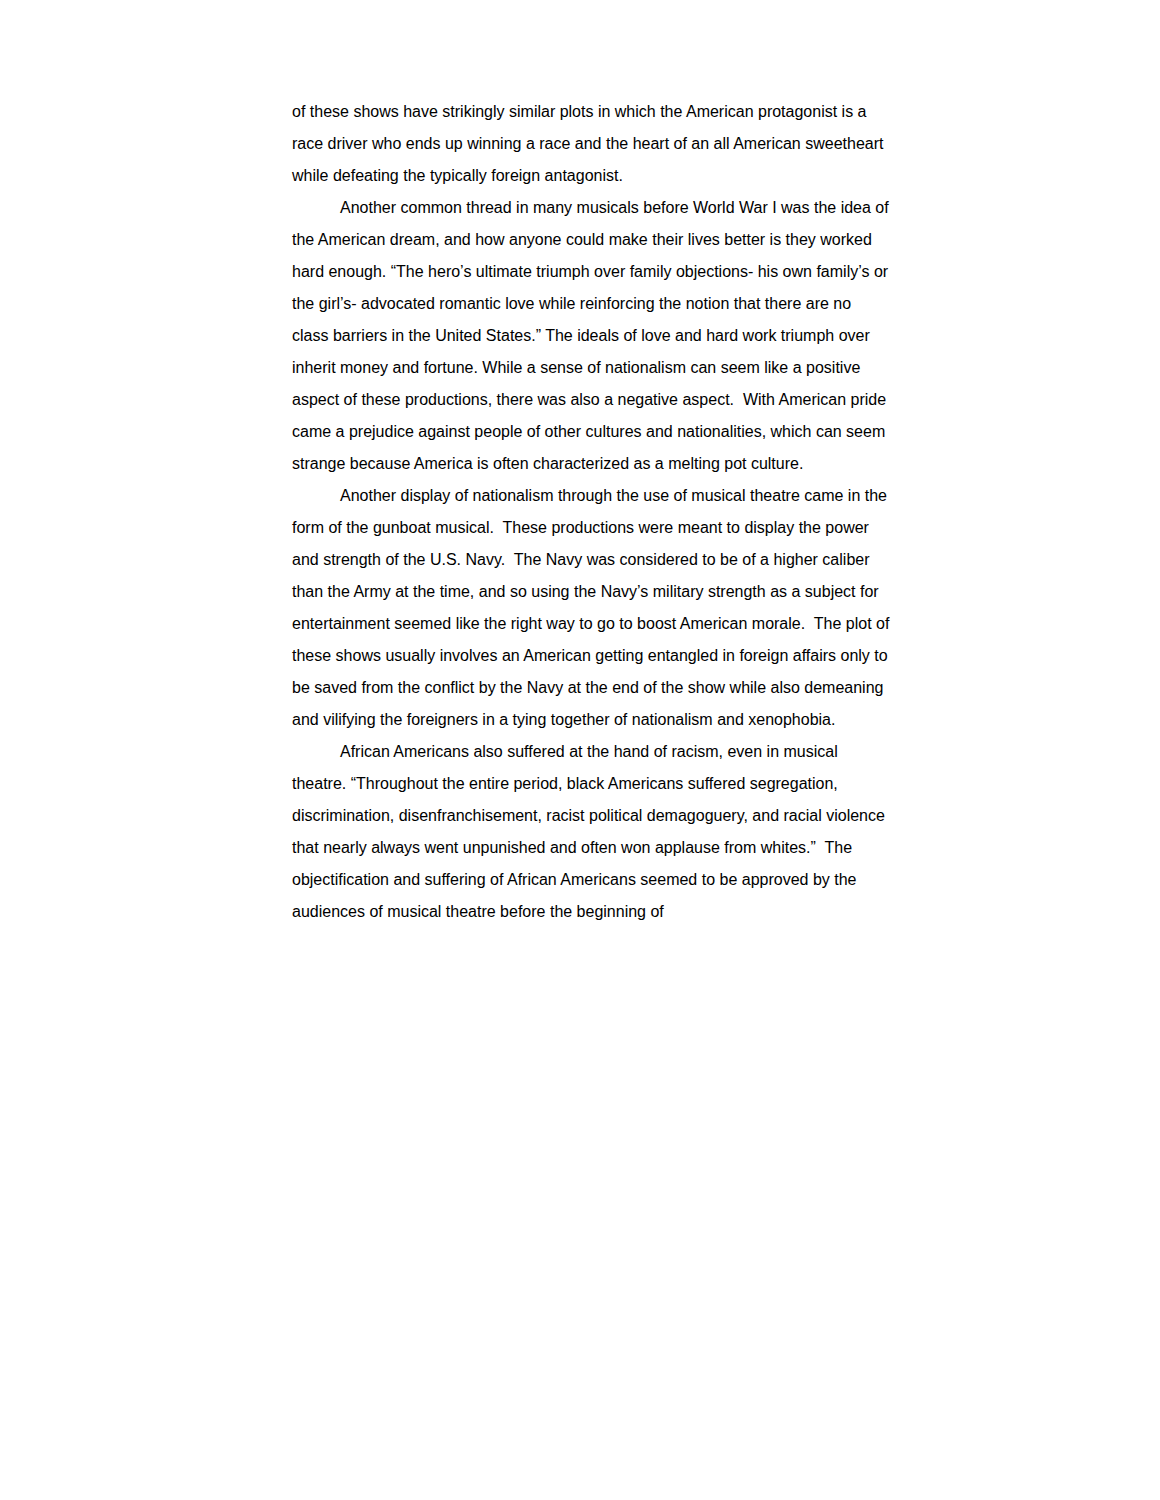of these shows have strikingly similar plots in which the American protagonist is a race driver who ends up winning a race and the heart of an all American sweetheart while defeating the typically foreign antagonist.
Another common thread in many musicals before World War I was the idea of the American dream, and how anyone could make their lives better is they worked hard enough. “The hero’s ultimate triumph over family objections- his own family’s or the girl’s- advocated romantic love while reinforcing the notion that there are no class barriers in the United States.” The ideals of love and hard work triumph over inherit money and fortune. While a sense of nationalism can seem like a positive aspect of these productions, there was also a negative aspect. With American pride came a prejudice against people of other cultures and nationalities, which can seem strange because America is often characterized as a melting pot culture.
Another display of nationalism through the use of musical theatre came in the form of the gunboat musical. These productions were meant to display the power and strength of the U.S. Navy. The Navy was considered to be of a higher caliber than the Army at the time, and so using the Navy’s military strength as a subject for entertainment seemed like the right way to go to boost American morale. The plot of these shows usually involves an American getting entangled in foreign affairs only to be saved from the conflict by the Navy at the end of the show while also demeaning and vilifying the foreigners in a tying together of nationalism and xenophobia.
African Americans also suffered at the hand of racism, even in musical theatre. “Throughout the entire period, black Americans suffered segregation, discrimination, disenfranchisement, racist political demagoguery, and racial violence that nearly always went unpunished and often won applause from whites.” The objectification and suffering of African Americans seemed to be approved by the audiences of musical theatre before the beginning of